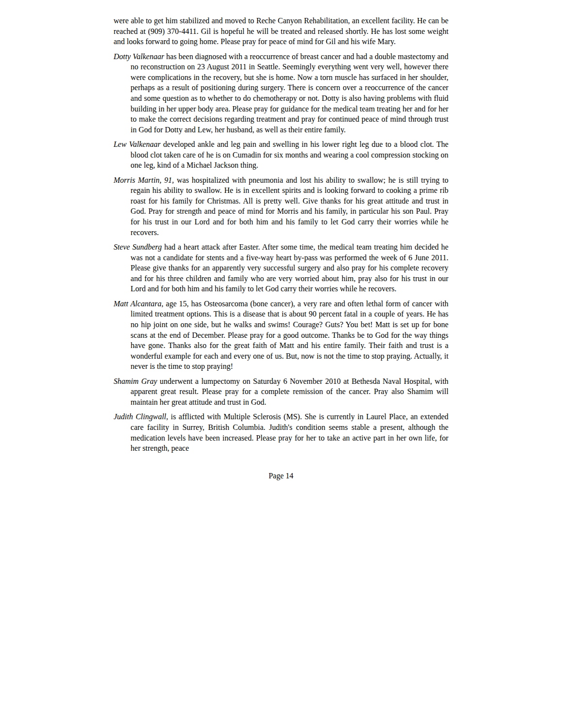were able to get him stabilized and moved to Reche Canyon Rehabilitation, an excellent facility. He can be reached at (909) 370-4411. Gil is hopeful he will be treated and released shortly. He has lost some weight and looks forward to going home. Please pray for peace of mind for Gil and his wife Mary.
Dotty Valkenaar has been diagnosed with a reoccurrence of breast cancer and had a double mastectomy and no reconstruction on 23 August 2011 in Seattle. Seemingly everything went very well, however there were complications in the recovery, but she is home. Now a torn muscle has surfaced in her shoulder, perhaps as a result of positioning during surgery. There is concern over a reoccurrence of the cancer and some question as to whether to do chemotherapy or not. Dotty is also having problems with fluid building in her upper body area. Please pray for guidance for the medical team treating her and for her to make the correct decisions regarding treatment and pray for continued peace of mind through trust in God for Dotty and Lew, her husband, as well as their entire family.
Lew Valkenaar developed ankle and leg pain and swelling in his lower right leg due to a blood clot. The blood clot taken care of he is on Cumadin for six months and wearing a cool compression stocking on one leg, kind of a Michael Jackson thing.
Morris Martin, 91, was hospitalized with pneumonia and lost his ability to swallow; he is still trying to regain his ability to swallow. He is in excellent spirits and is looking forward to cooking a prime rib roast for his family for Christmas. All is pretty well. Give thanks for his great attitude and trust in God. Pray for strength and peace of mind for Morris and his family, in particular his son Paul. Pray for his trust in our Lord and for both him and his family to let God carry their worries while he recovers.
Steve Sundberg had a heart attack after Easter. After some time, the medical team treating him decided he was not a candidate for stents and a five-way heart by-pass was performed the week of 6 June 2011. Please give thanks for an apparently very successful surgery and also pray for his complete recovery and for his three children and family who are very worried about him, pray also for his trust in our Lord and for both him and his family to let God carry their worries while he recovers.
Matt Alcantara, age 15, has Osteosarcoma (bone cancer), a very rare and often lethal form of cancer with limited treatment options. This is a disease that is about 90 percent fatal in a couple of years. He has no hip joint on one side, but he walks and swims! Courage? Guts? You bet! Matt is set up for bone scans at the end of December. Please pray for a good outcome. Thanks be to God for the way things have gone. Thanks also for the great faith of Matt and his entire family. Their faith and trust is a wonderful example for each and every one of us. But, now is not the time to stop praying. Actually, it never is the time to stop praying!
Shamim Gray underwent a lumpectomy on Saturday 6 November 2010 at Bethesda Naval Hospital, with apparent great result. Please pray for a complete remission of the cancer. Pray also Shamim will maintain her great attitude and trust in God.
Judith Clingwall, is afflicted with Multiple Sclerosis (MS). She is currently in Laurel Place, an extended care facility in Surrey, British Columbia. Judith's condition seems stable a present, although the medication levels have been increased. Please pray for her to take an active part in her own life, for her strength, peace
Page 14